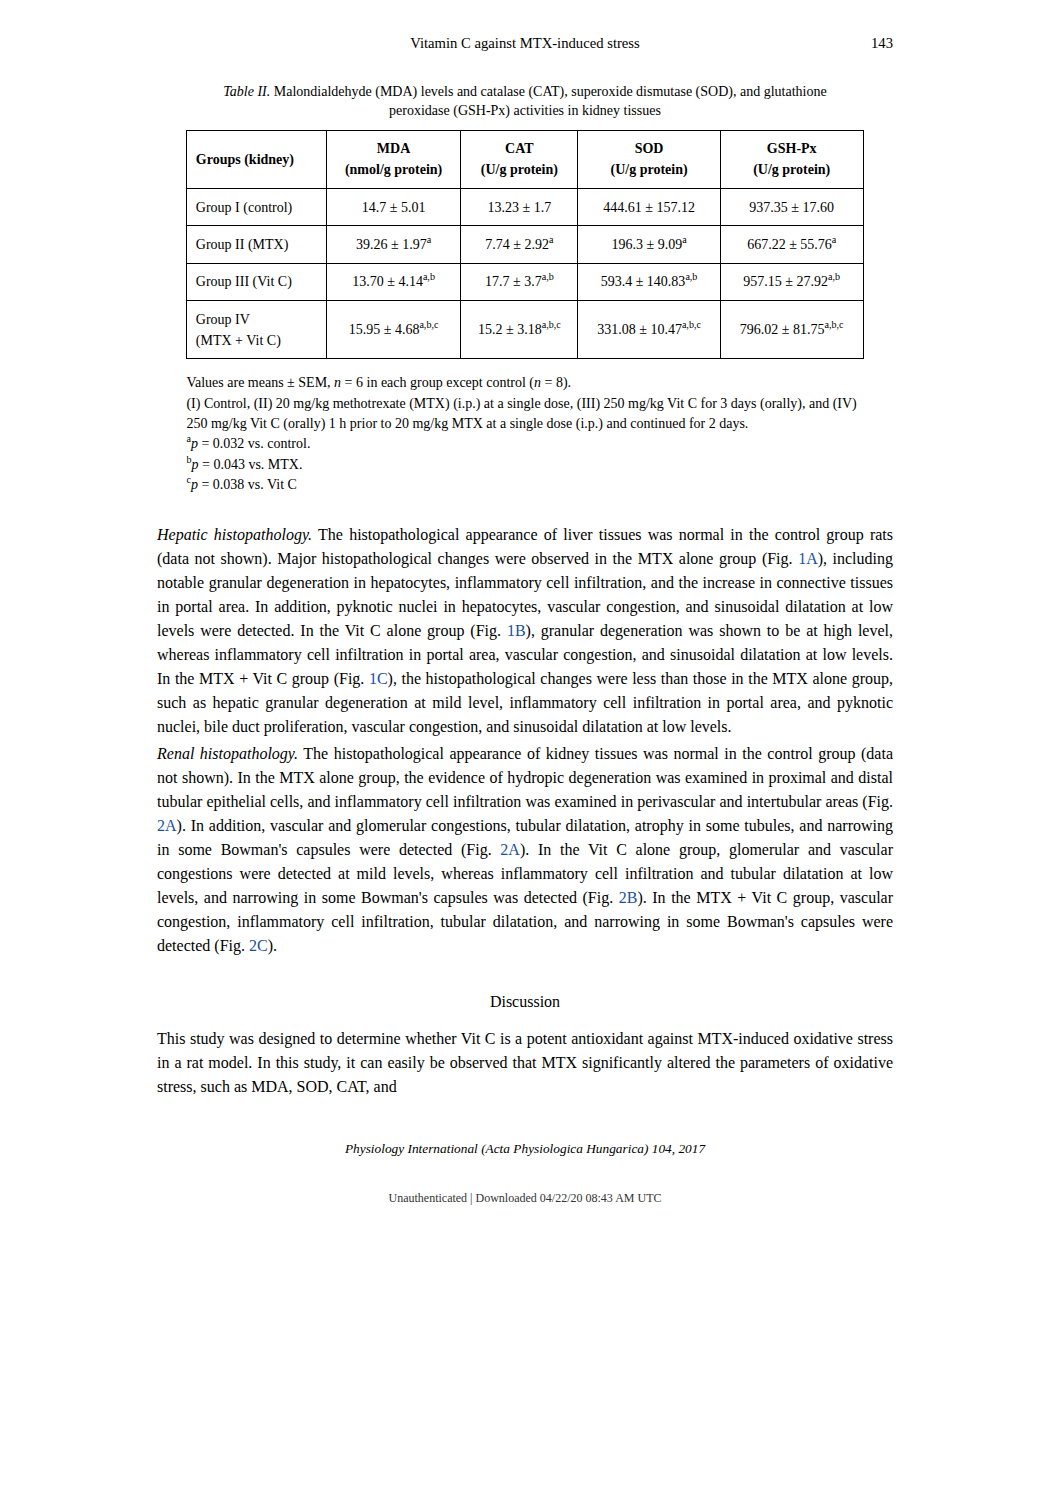Vitamin C against MTX-induced stress 143
Table II. Malondialdehyde (MDA) levels and catalase (CAT), superoxide dismutase (SOD), and glutathione
peroxidase (GSH-Px) activities in kidney tissues
| Groups (kidney) | MDA (nmol/g protein) | CAT (U/g protein) | SOD (U/g protein) | GSH-Px (U/g protein) |
| --- | --- | --- | --- | --- |
| Group I (control) | 14.7 ± 5.01 | 13.23 ± 1.7 | 444.61 ± 157.12 | 937.35 ± 17.60 |
| Group II (MTX) | 39.26 ± 1.97 a | 7.74 ± 2.92 a | 196.3 ± 9.09 a | 667.22 ± 55.76 a |
| Group III (Vit C) | 13.70 ± 4.14 a,b | 17.7 ± 3.7 a,b | 593.4 ± 140.83 a,b | 957.15 ± 27.92 a,b |
| Group IV (MTX + Vit C) | 15.95 ± 4.68 a,b,c | 15.2 ± 3.18 a,b,c | 331.08 ± 10.47 a,b,c | 796.02 ± 81.75 a,b,c |
Values are means ± SEM, n = 6 in each group except control (n = 8).
(I) Control, (II) 20 mg/kg methotrexate (MTX) (i.p.) at a single dose, (III) 250 mg/kg Vit C for 3 days (orally), and (IV) 250 mg/kg Vit C (orally) 1 h prior to 20 mg/kg MTX at a single dose (i.p.) and continued for 2 days.
ap = 0.032 vs. control.
bp = 0.043 vs. MTX.
cp = 0.038 vs. Vit C
Hepatic histopathology. The histopathological appearance of liver tissues was normal in the control group rats (data not shown). Major histopathological changes were observed in the MTX alone group (Fig. 1A), including notable granular degeneration in hepatocytes, inflammatory cell infiltration, and the increase in connective tissues in portal area. In addition, pyknotic nuclei in hepatocytes, vascular congestion, and sinusoidal dilatation at low levels were detected. In the Vit C alone group (Fig. 1B), granular degeneration was shown to be at high level, whereas inflammatory cell infiltration in portal area, vascular congestion, and sinusoidal dilatation at low levels. In the MTX + Vit C group (Fig. 1C), the histopathological changes were less than those in the MTX alone group, such as hepatic granular degeneration at mild level, inflammatory cell infiltration in portal area, and pyknotic nuclei, bile duct proliferation, vascular congestion, and sinusoidal dilatation at low levels.
Renal histopathology. The histopathological appearance of kidney tissues was normal in the control group (data not shown). In the MTX alone group, the evidence of hydropic degeneration was examined in proximal and distal tubular epithelial cells, and inflammatory cell infiltration was examined in perivascular and intertubular areas (Fig. 2A). In addition, vascular and glomerular congestions, tubular dilatation, atrophy in some tubules, and narrowing in some Bowman's capsules were detected (Fig. 2A). In the Vit C alone group, glomerular and vascular congestions were detected at mild levels, whereas inflammatory cell infiltration and tubular dilatation at low levels, and narrowing in some Bowman's capsules was detected (Fig. 2B). In the MTX + Vit C group, vascular congestion, inflammatory cell infiltration, tubular dilatation, and narrowing in some Bowman's capsules were detected (Fig. 2C).
Discussion
This study was designed to determine whether Vit C is a potent antioxidant against MTX-induced oxidative stress in a rat model. In this study, it can easily be observed that MTX significantly altered the parameters of oxidative stress, such as MDA, SOD, CAT, and
Physiology International (Acta Physiologica Hungarica) 104, 2017
Unauthenticated | Downloaded 04/22/20 08:43 AM UTC